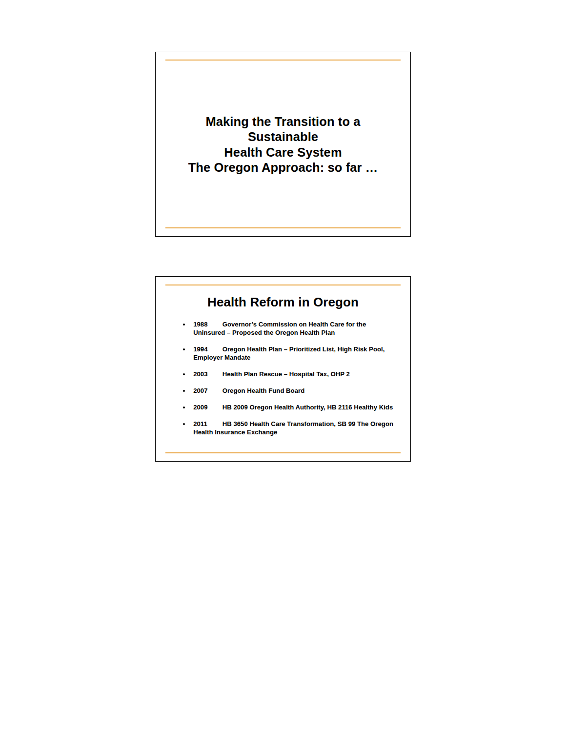Making the Transition to a Sustainable
Health Care System
The Oregon Approach: so far …
Health Reform in Oregon
1988 Governor’s Commission on Health Care for the Uninsured – Proposed the Oregon Health Plan
1994 Oregon Health Plan – Prioritized List, High Risk Pool, Employer Mandate
2003 Health Plan Rescue – Hospital Tax, OHP 2
2007 Oregon Health Fund Board
2009 HB 2009 Oregon Health Authority, HB 2116 Healthy Kids
2011 HB 3650 Health Care Transformation, SB 99 The Oregon Health Insurance Exchange